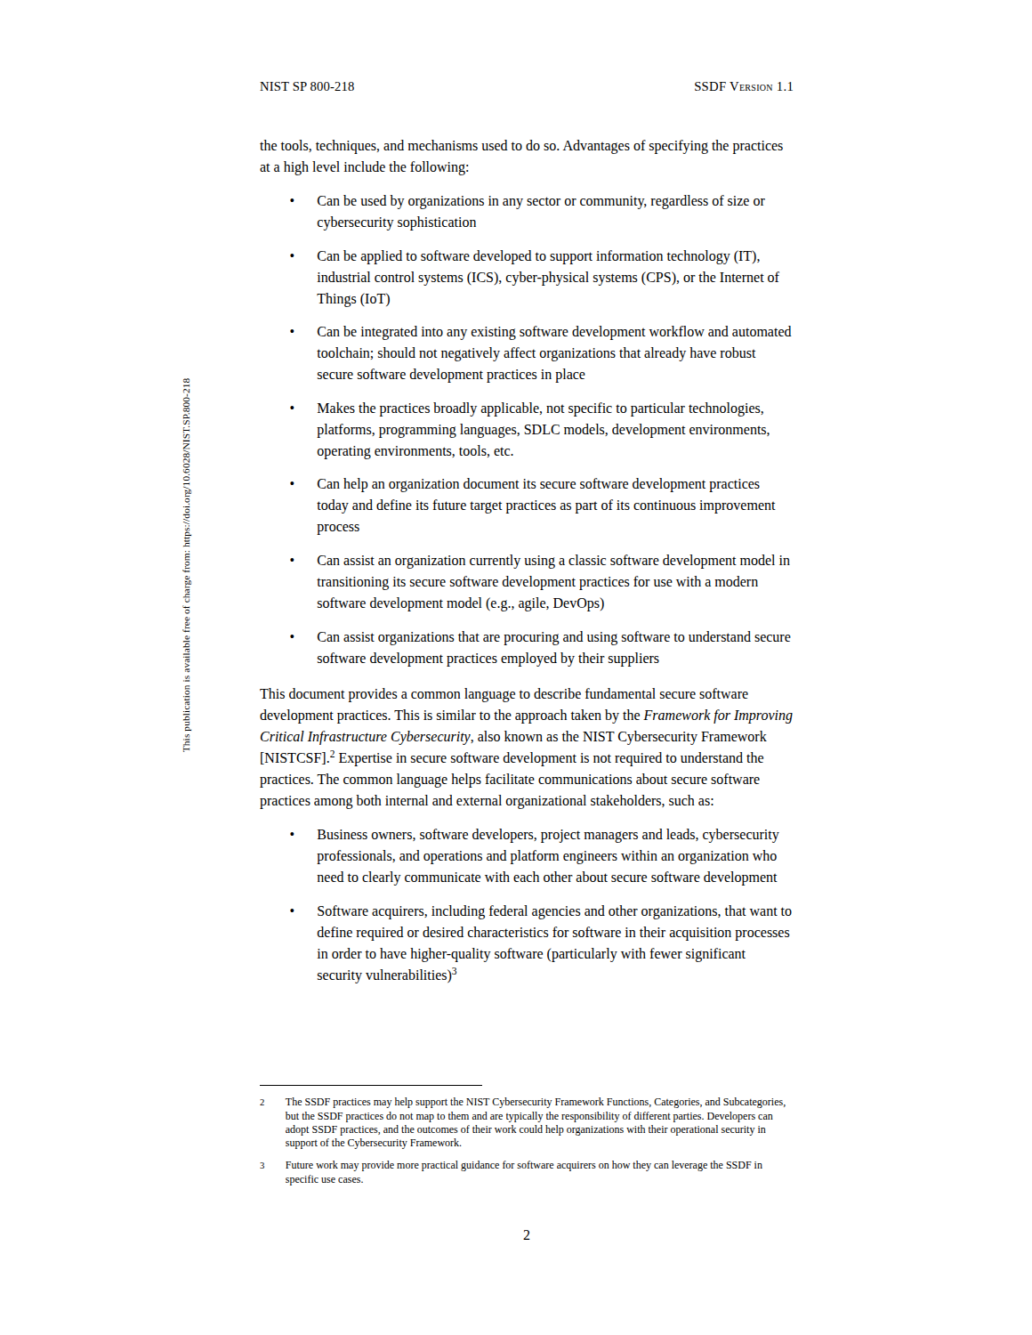This publication is available free of charge from: https://doi.org/10.6028/NIST.SP.800-218
NIST SP 800-218
SSDF Version 1.1
the tools, techniques, and mechanisms used to do so. Advantages of specifying the practices at a high level include the following:
Can be used by organizations in any sector or community, regardless of size or cybersecurity sophistication
Can be applied to software developed to support information technology (IT), industrial control systems (ICS), cyber-physical systems (CPS), or the Internet of Things (IoT)
Can be integrated into any existing software development workflow and automated toolchain; should not negatively affect organizations that already have robust secure software development practices in place
Makes the practices broadly applicable, not specific to particular technologies, platforms, programming languages, SDLC models, development environments, operating environments, tools, etc.
Can help an organization document its secure software development practices today and define its future target practices as part of its continuous improvement process
Can assist an organization currently using a classic software development model in transitioning its secure software development practices for use with a modern software development model (e.g., agile, DevOps)
Can assist organizations that are procuring and using software to understand secure software development practices employed by their suppliers
This document provides a common language to describe fundamental secure software development practices. This is similar to the approach taken by the Framework for Improving Critical Infrastructure Cybersecurity, also known as the NIST Cybersecurity Framework [NISTCSF].2 Expertise in secure software development is not required to understand the practices. The common language helps facilitate communications about secure software practices among both internal and external organizational stakeholders, such as:
Business owners, software developers, project managers and leads, cybersecurity professionals, and operations and platform engineers within an organization who need to clearly communicate with each other about secure software development
Software acquirers, including federal agencies and other organizations, that want to define required or desired characteristics for software in their acquisition processes in order to have higher-quality software (particularly with fewer significant security vulnerabilities)3
2
The SSDF practices may help support the NIST Cybersecurity Framework Functions, Categories, and Subcategories, but the SSDF practices do not map to them and are typically the responsibility of different parties. Developers can adopt SSDF practices, and the outcomes of their work could help organizations with their operational security in support of the Cybersecurity Framework.
3
Future work may provide more practical guidance for software acquirers on how they can leverage the SSDF in specific use cases.
2